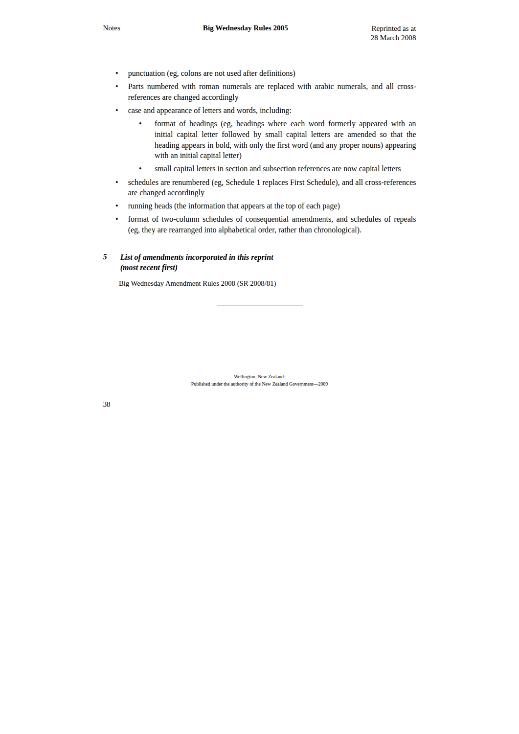Notes
Big Wednesday Rules 2005
Reprinted as at
28 March 2008
punctuation (eg, colons are not used after definitions)
Parts numbered with roman numerals are replaced with arabic numerals, and all cross-references are changed accordingly
case and appearance of letters and words, including:
format of headings (eg, headings where each word formerly appeared with an initial capital letter followed by small capital letters are amended so that the heading appears in bold, with only the first word (and any proper nouns) appearing with an initial capital letter)
small capital letters in section and subsection references are now capital letters
schedules are renumbered (eg, Schedule 1 replaces First Schedule), and all cross-references are changed accordingly
running heads (the information that appears at the top of each page)
format of two-column schedules of consequential amendments, and schedules of repeals (eg, they are rearranged into alphabetical order, rather than chronological).
5
List of amendments incorporated in this reprint
(most recent first)
Big Wednesday Amendment Rules 2008 (SR 2008/81)
Wellington, New Zealand:
Published under the authority of the New Zealand Government—2009
38